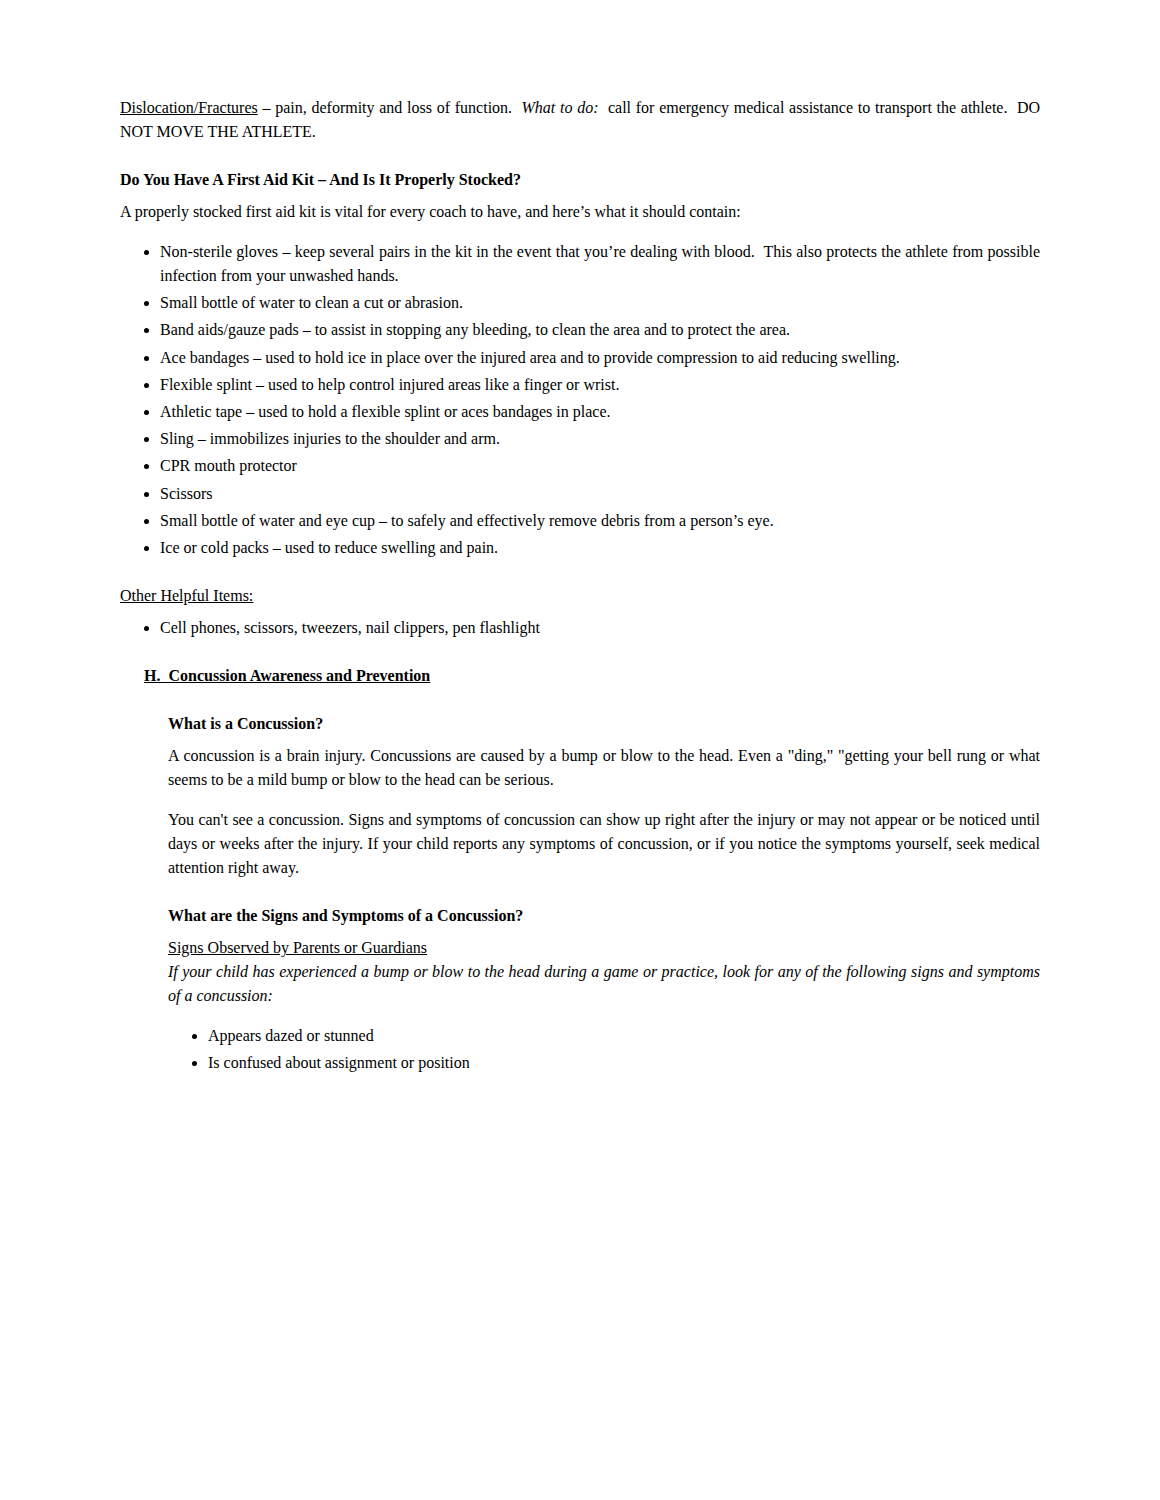Dislocation/Fractures – pain, deformity and loss of function. What to do: call for emergency medical assistance to transport the athlete. DO NOT MOVE THE ATHLETE.
Do You Have A First Aid Kit – And Is It Properly Stocked?
A properly stocked first aid kit is vital for every coach to have, and here’s what it should contain:
Non-sterile gloves – keep several pairs in the kit in the event that you’re dealing with blood. This also protects the athlete from possible infection from your unwashed hands.
Small bottle of water to clean a cut or abrasion.
Band aids/gauze pads – to assist in stopping any bleeding, to clean the area and to protect the area.
Ace bandages – used to hold ice in place over the injured area and to provide compression to aid reducing swelling.
Flexible splint – used to help control injured areas like a finger or wrist.
Athletic tape – used to hold a flexible splint or aces bandages in place.
Sling – immobilizes injuries to the shoulder and arm.
CPR mouth protector
Scissors
Small bottle of water and eye cup – to safely and effectively remove debris from a person’s eye.
Ice or cold packs – used to reduce swelling and pain.
Other Helpful Items:
Cell phones, scissors, tweezers, nail clippers, pen flashlight
H. Concussion Awareness and Prevention
What is a Concussion?
A concussion is a brain injury. Concussions are caused by a bump or blow to the head. Even a "ding," "getting your bell rung or what seems to be a mild bump or blow to the head can be serious.
You can't see a concussion. Signs and symptoms of concussion can show up right after the injury or may not appear or be noticed until days or weeks after the injury. If your child reports any symptoms of concussion, or if you notice the symptoms yourself, seek medical attention right away.
What are the Signs and Symptoms of a Concussion?
Signs Observed by Parents or Guardians
If your child has experienced a bump or blow to the head during a game or practice, look for any of the following signs and symptoms of a concussion:
Appears dazed or stunned
Is confused about assignment or position